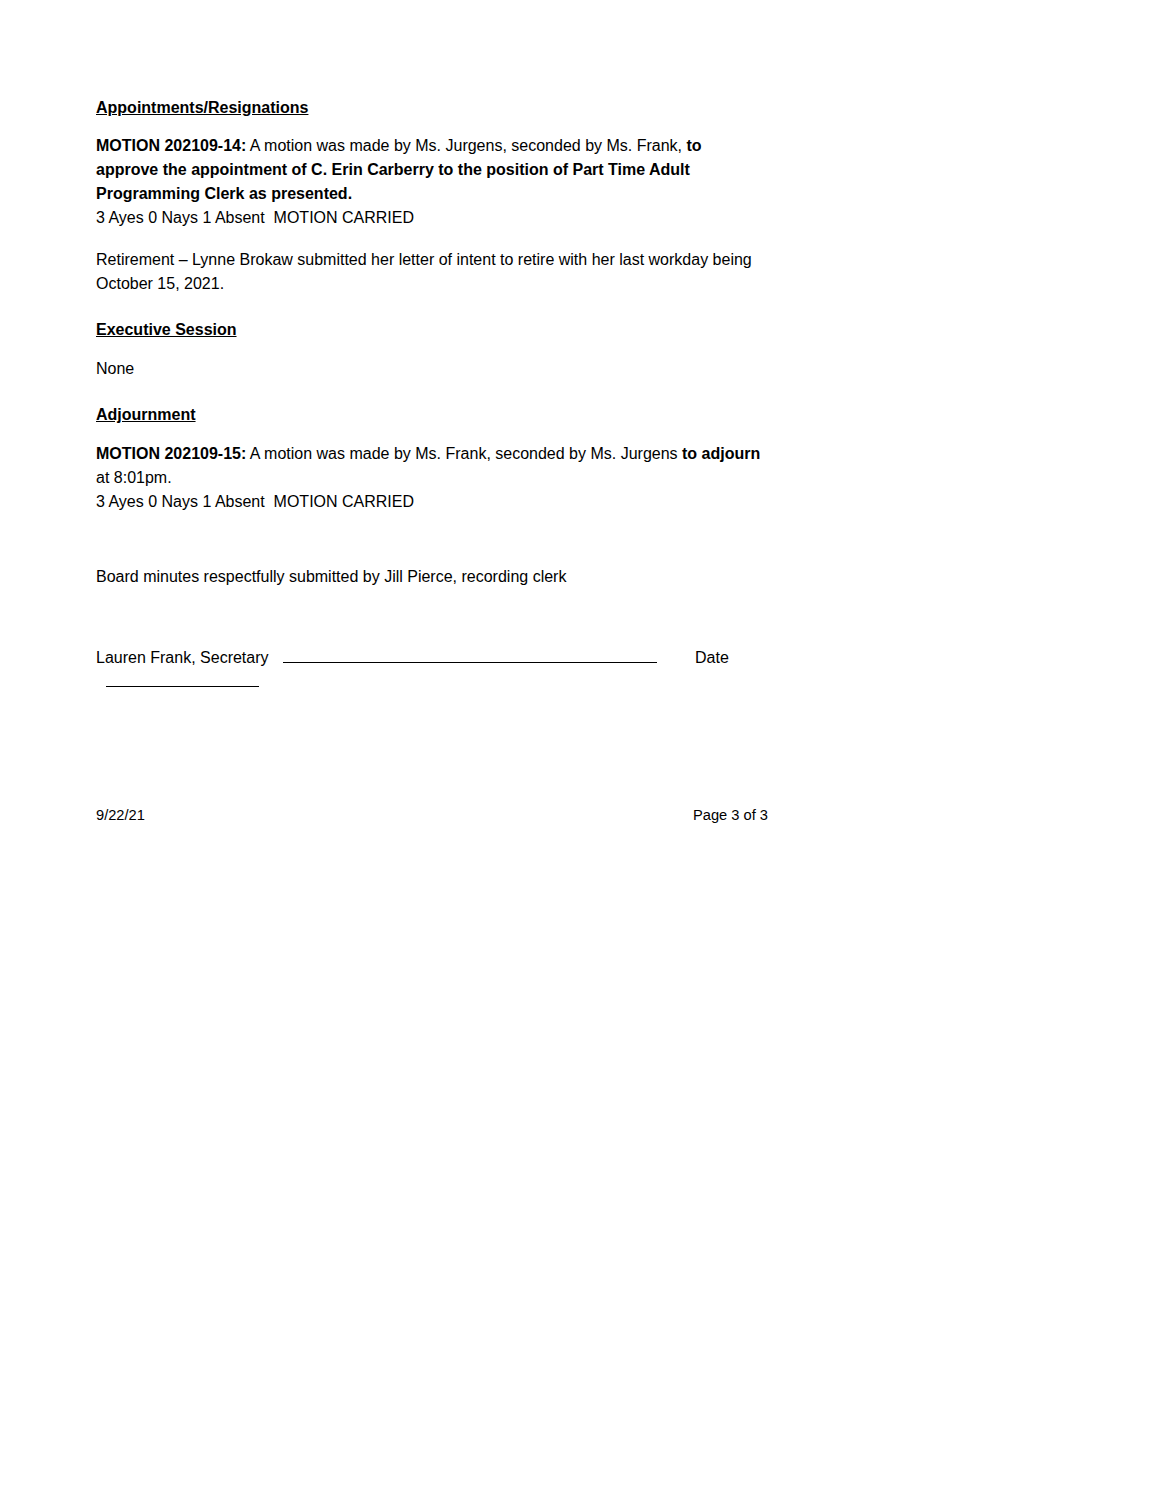Appointments/Resignations
MOTION 202109-14: A motion was made by Ms. Jurgens, seconded by Ms. Frank, to approve the appointment of C. Erin Carberry to the position of Part Time Adult Programming Clerk as presented.
3 Ayes 0 Nays 1 Absent MOTION CARRIED
Retirement – Lynne Brokaw submitted her letter of intent to retire with her last workday being October 15, 2021.
Executive Session
None
Adjournment
MOTION 202109-15: A motion was made by Ms. Frank, seconded by Ms. Jurgens to adjourn at 8:01pm.
3 Ayes 0 Nays 1 Absent MOTION CARRIED
Board minutes respectfully submitted by Jill Pierce, recording clerk
Lauren Frank, Secretary Date
9/22/21 Page 3 of 3